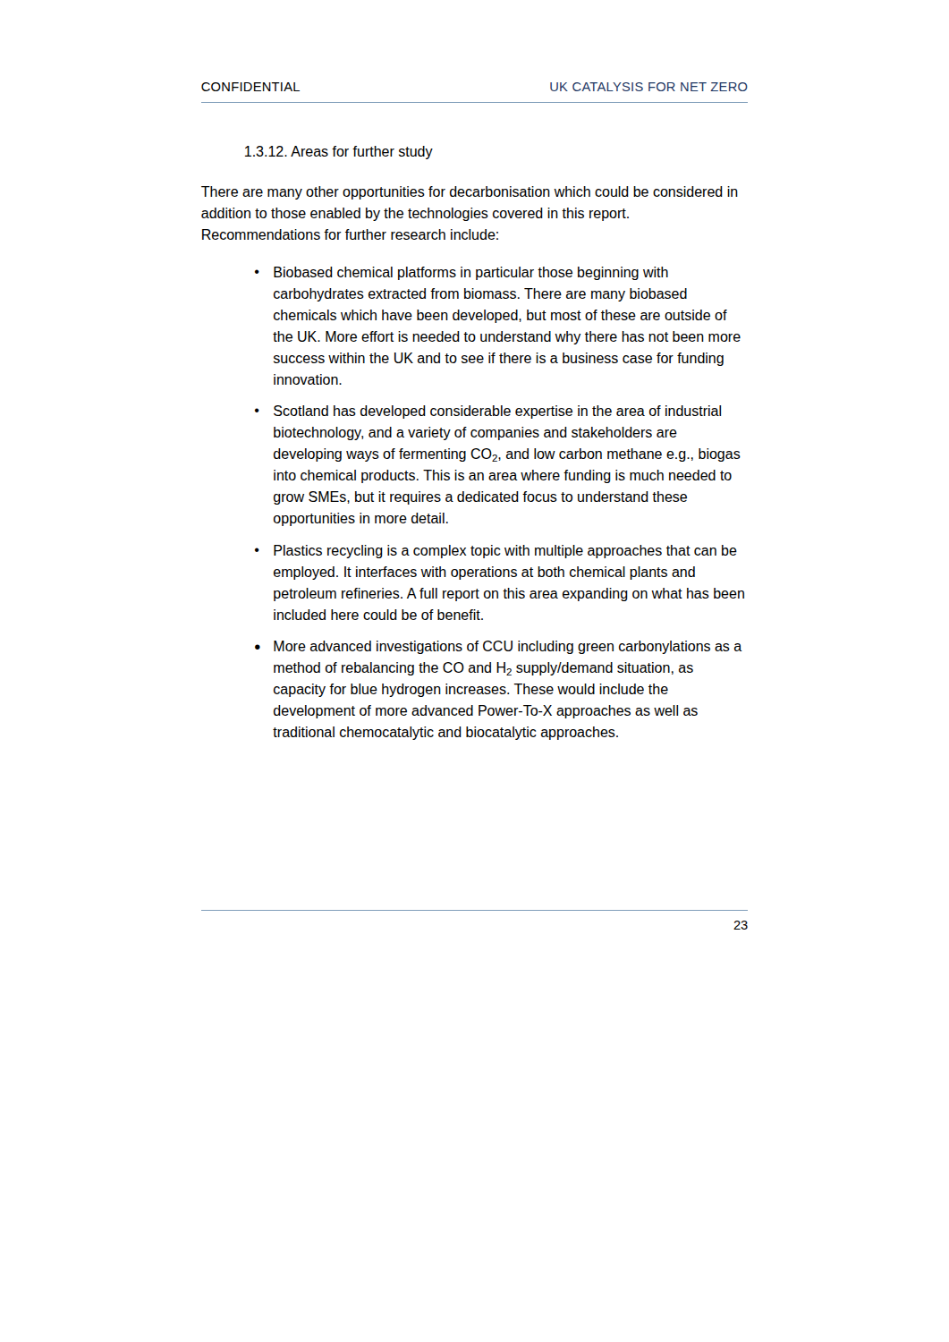Confidential UK Catalysis for Net Zero
1.3.12. Areas for further study
There are many other opportunities for decarbonisation which could be considered in addition to those enabled by the technologies covered in this report. Recommendations for further research include:
Biobased chemical platforms in particular those beginning with carbohydrates extracted from biomass. There are many biobased chemicals which have been developed, but most of these are outside of the UK. More effort is needed to understand why there has not been more success within the UK and to see if there is a business case for funding innovation.
Scotland has developed considerable expertise in the area of industrial biotechnology, and a variety of companies and stakeholders are developing ways of fermenting CO2, and low carbon methane e.g., biogas into chemical products. This is an area where funding is much needed to grow SMEs, but it requires a dedicated focus to understand these opportunities in more detail.
Plastics recycling is a complex topic with multiple approaches that can be employed. It interfaces with operations at both chemical plants and petroleum refineries. A full report on this area expanding on what has been included here could be of benefit.
More advanced investigations of CCU including green carbonylations as a method of rebalancing the CO and H2 supply/demand situation, as capacity for blue hydrogen increases. These would include the development of more advanced Power-To-X approaches as well as traditional chemocatalytic and biocatalytic approaches.
23